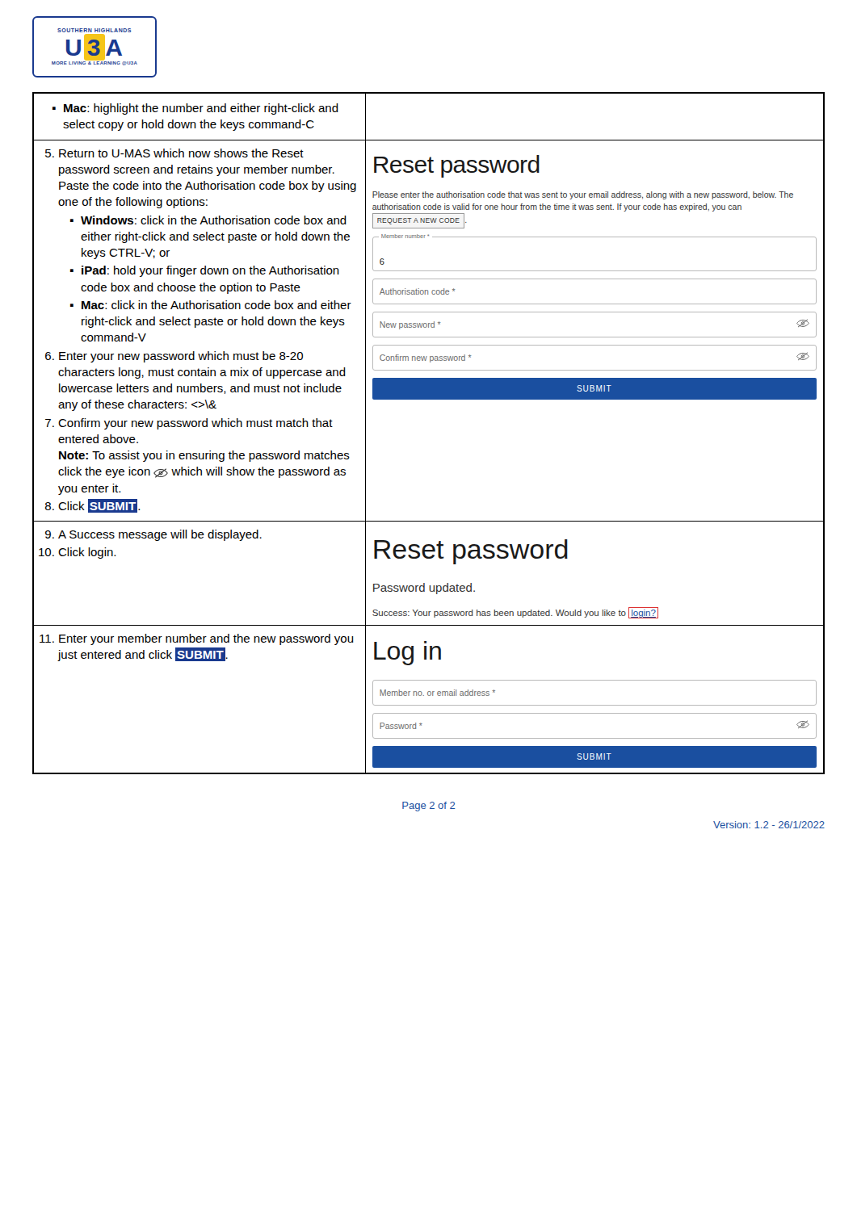SOUTHERN HIGHLANDS
U3 A
MORE LIVING & LEARNING @U3A
| Mac : highlight the number and either right-click and select copy or hold down the keys command-C | |
| Return to U-MAS which now shows the Reset password screen and retains your member number. Paste the code into the Authorisation code box by using one of the following options: Windows : click in the Authorisation code box and either right-click and select paste or hold down the keys CTRL-V; or iPad : hold your finger down on the Authorisation code box and choose the option to Paste Mac : click in the Authorisation code box and either right-click and select paste or hold down the keys command-V Enter your new password which must be 8-20 characters long, must contain a mix of uppercase and lowercase letters and numbers, and must not include any of these characters: <>\& Confirm your new password which must match that entered above. Note: To assist you in ensuring the password matches click the eye icon which will show the password as you enter it. Click SUBMIT . | Reset password Please enter the authorisation code that was sent to your email address, along with a new password, below. The authorisation code is valid for one hour from the time it was sent. If your code has expired, you can REQUEST A NEW CODE . Member number * 6 Authorisation code * New password * Confirm new password * SUBMIT |
| A Success message will be displayed. Click login. | Reset password Password updated. Success: Your password has been updated. Would you like to login? |
| Enter your member number and the new password you just entered and click SUBMIT . | Log in Member no. or email address * Password * SUBMIT |
Page 2 of 2
Version: 1.2 - 26/1/2022